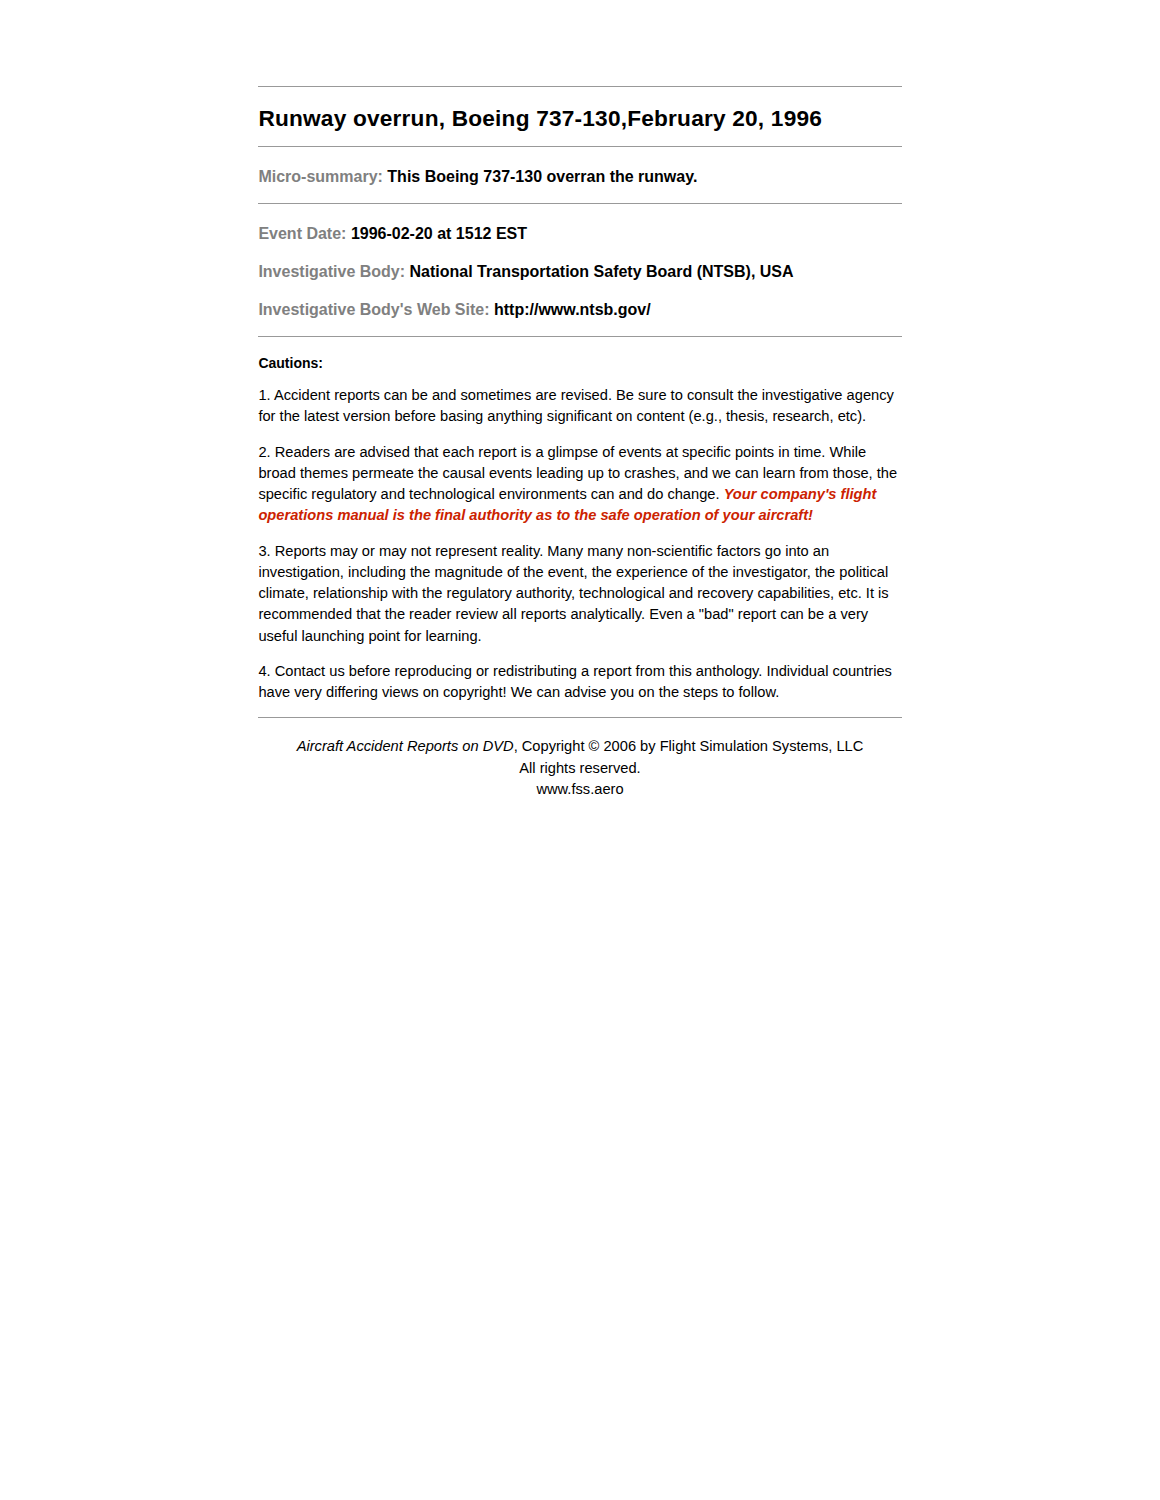Runway overrun, Boeing 737-130,February 20, 1996
Micro-summary: This Boeing 737-130 overran the runway.
Event Date: 1996-02-20 at 1512 EST
Investigative Body: National Transportation Safety Board (NTSB), USA
Investigative Body's Web Site: http://www.ntsb.gov/
Cautions:
1. Accident reports can be and sometimes are revised. Be sure to consult the investigative agency for the latest version before basing anything significant on content (e.g., thesis, research, etc).
2. Readers are advised that each report is a glimpse of events at specific points in time. While broad themes permeate the causal events leading up to crashes, and we can learn from those, the specific regulatory and technological environments can and do change. Your company's flight operations manual is the final authority as to the safe operation of your aircraft!
3. Reports may or may not represent reality. Many many non-scientific factors go into an investigation, including the magnitude of the event, the experience of the investigator, the political climate, relationship with the regulatory authority, technological and recovery capabilities, etc. It is recommended that the reader review all reports analytically. Even a "bad" report can be a very useful launching point for learning.
4. Contact us before reproducing or redistributing a report from this anthology. Individual countries have very differing views on copyright! We can advise you on the steps to follow.
Aircraft Accident Reports on DVD, Copyright © 2006 by Flight Simulation Systems, LLC
All rights reserved.
www.fss.aero